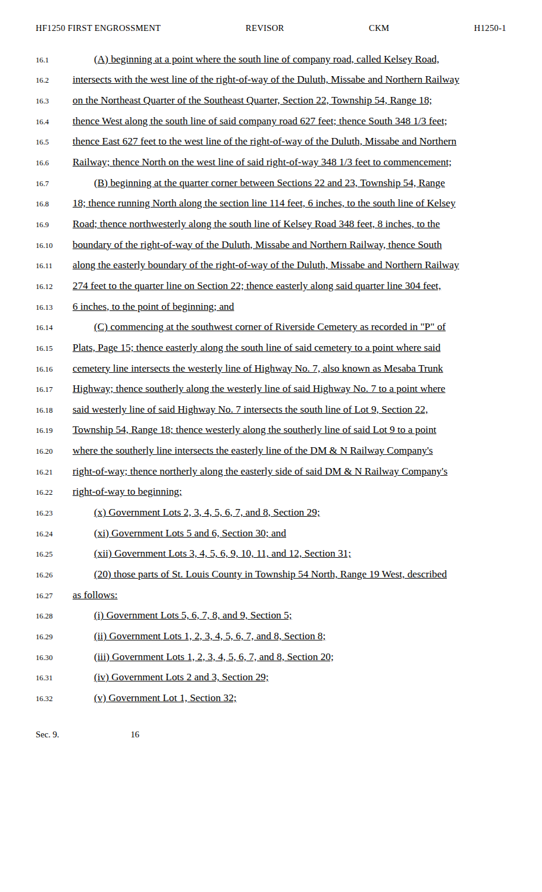HF1250 FIRST ENGROSSMENT REVISOR CKM H1250-1
16.1(A) beginning at a point where the south line of company road, called Kelsey Road,
16.2 intersects with the west line of the right-of-way of the Duluth, Missabe and Northern Railway
16.3 on the Northeast Quarter of the Southeast Quarter, Section 22, Township 54, Range 18;
16.4 thence West along the south line of said company road 627 feet; thence South 348 1/3 feet;
16.5 thence East 627 feet to the west line of the right-of-way of the Duluth, Missabe and Northern
16.6 Railway; thence North on the west line of said right-of-way 348 1/3 feet to commencement;
16.7(B) beginning at the quarter corner between Sections 22 and 23, Township 54, Range
16.818; thence running North along the section line 114 feet, 6 inches, to the south line of Kelsey
16.9 Road; thence northwesterly along the south line of Kelsey Road 348 feet, 8 inches, to the
16.10 boundary of the right-of-way of the Duluth, Missabe and Northern Railway, thence South
16.11 along the easterly boundary of the right-of-way of the Duluth, Missabe and Northern Railway
16.12274 feet to the quarter line on Section 22; thence easterly along said quarter line 304 feet,
16.136 inches, to the point of beginning; and
16.14(C) commencing at the southwest corner of Riverside Cemetery as recorded in "P" of
16.15 Plats, Page 15; thence easterly along the south line of said cemetery to a point where said
16.16 cemetery line intersects the westerly line of Highway No. 7, also known as Mesaba Trunk
16.17 Highway; thence southerly along the westerly line of said Highway No. 7 to a point where
16.18 said westerly line of said Highway No. 7 intersects the south line of Lot 9, Section 22,
16.19 Township 54, Range 18; thence westerly along the southerly line of said Lot 9 to a point
16.20 where the southerly line intersects the easterly line of the DM & N Railway Company's
16.21 right-of-way; thence northerly along the easterly side of said DM & N Railway Company's
16.22 right-of-way to beginning;
16.23(x) Government Lots 2, 3, 4, 5, 6, 7, and 8, Section 29;
16.24(xi) Government Lots 5 and 6, Section 30; and
16.25(xii) Government Lots 3, 4, 5, 6, 9, 10, 11, and 12, Section 31;
16.26(20) those parts of St. Louis County in Township 54 North, Range 19 West, described
16.27 as follows:
16.28(i) Government Lots 5, 6, 7, 8, and 9, Section 5;
16.29(ii) Government Lots 1, 2, 3, 4, 5, 6, 7, and 8, Section 8;
16.30(iii) Government Lots 1, 2, 3, 4, 5, 6, 7, and 8, Section 20;
16.31(iv) Government Lots 2 and 3, Section 29;
16.32(v) Government Lot 1, Section 32;
Sec. 9. 16